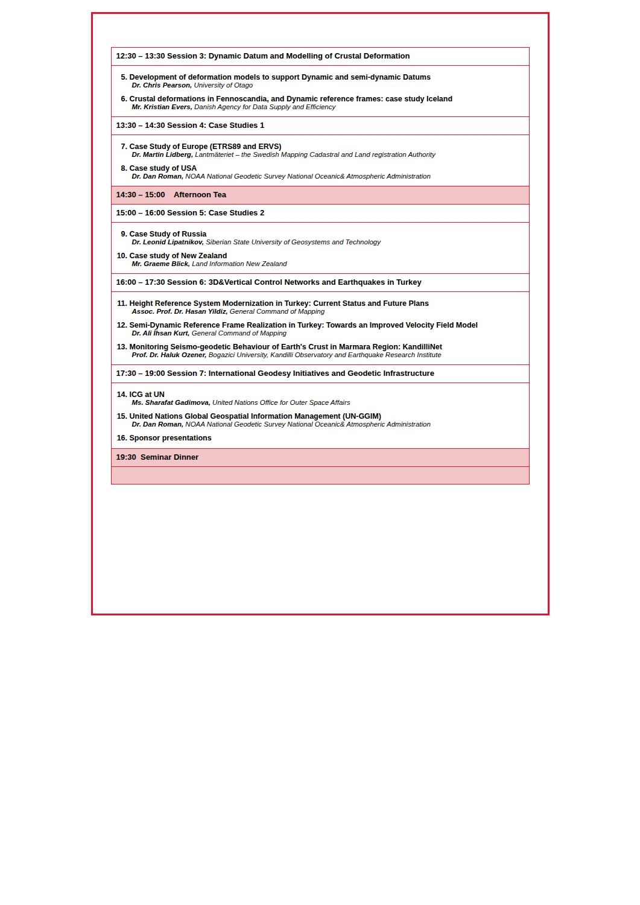| 12:30 – 13:30 Session 3: Dynamic Datum and Modelling of Crustal Deformation |
| Development of deformation models to support Dynamic and semi-dynamic Datums Dr. Chris Pearson, University of Otago Crustal deformations in Fennoscandia, and Dynamic reference frames: case study Iceland Mr. Kristian Evers, Danish Agency for Data Supply and Efficiency |
| 13:30 – 14:30 Session 4: Case Studies 1 |
| Case Study of Europe (ETRS89 and ERVS) Dr. Martin Lidberg, Lantmäteriet – the Swedish Mapping Cadastral and Land registration Authority Case study of USA Dr. Dan Roman, NOAA National Geodetic Survey National Oceanic& Atmospheric Administration |
| 14:30 – 15:00 Afternoon Tea |
| 15:00 – 16:00 Session 5: Case Studies 2 |
| Case Study of Russia Dr. Leonid Lipatnikov, Siberian State University of Geosystems and Technology Case study of New Zealand Mr. Graeme Blick, Land Information New Zealand |
| 16:00 – 17:30 Session 6: 3D&Vertical Control Networks and Earthquakes in Turkey |
| Height Reference System Modernization in Turkey: Current Status and Future Plans Assoc. Prof. Dr. Hasan Yildiz, General Command of Mapping Semi-Dynamic Reference Frame Realization in Turkey: Towards an Improved Velocity Field Model Dr. Ali İhsan Kurt, General Command of Mapping Monitoring Seismo-geodetic Behaviour of Earth's Crust in Marmara Region: KandilliNet Prof. Dr. Haluk Ozener, Bogazici University, Kandilli Observatory and Earthquake Research Institute |
| 17:30 – 19:00 Session 7: International Geodesy Initiatives and Geodetic Infrastructure |
| ICG at UN Ms. Sharafat Gadimova, United Nations Office for Outer Space Affairs United Nations Global Geospatial Information Management (UN-GGIM) Dr. Dan Roman, NOAA National Geodetic Survey National Oceanic& Atmospheric Administration Sponsor presentations |
| 19:30 Seminar Dinner |